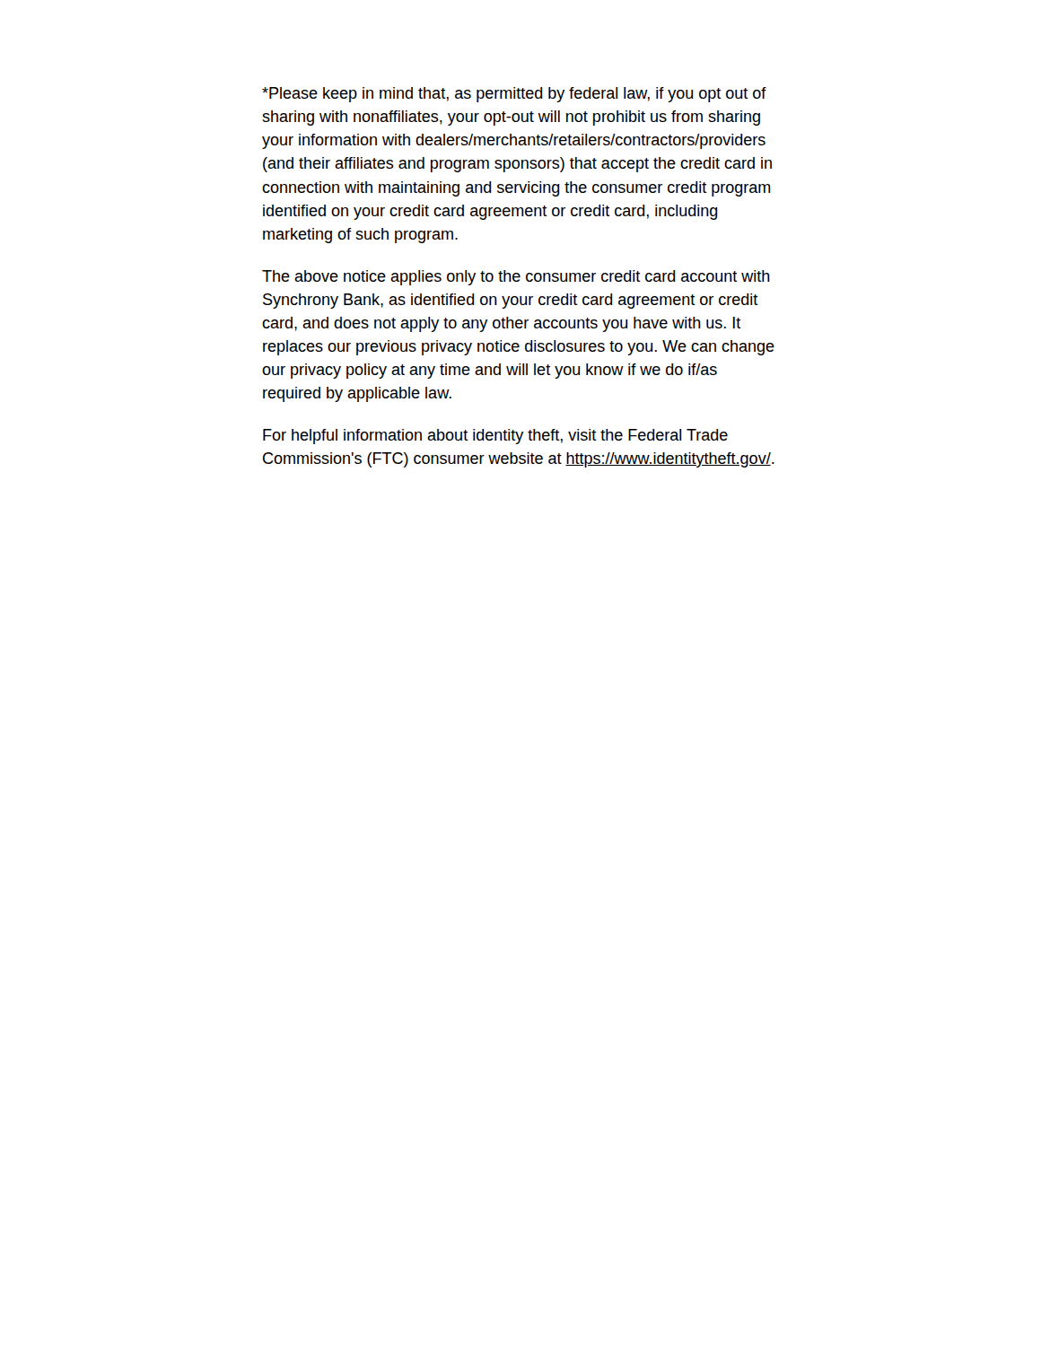*Please keep in mind that, as permitted by federal law, if you opt out of sharing with nonaffiliates, your opt-out will not prohibit us from sharing your information with dealers/merchants/retailers/contractors/providers (and their affiliates and program sponsors) that accept the credit card in connection with maintaining and servicing the consumer credit program identified on your credit card agreement or credit card, including marketing of such program.
The above notice applies only to the consumer credit card account with Synchrony Bank, as identified on your credit card agreement or credit card, and does not apply to any other accounts you have with us. It replaces our previous privacy notice disclosures to you. We can change our privacy policy at any time and will let you know if we do if/as required by applicable law.
For helpful information about identity theft, visit the Federal Trade Commission's (FTC) consumer website at https://www.identitytheft.gov/.